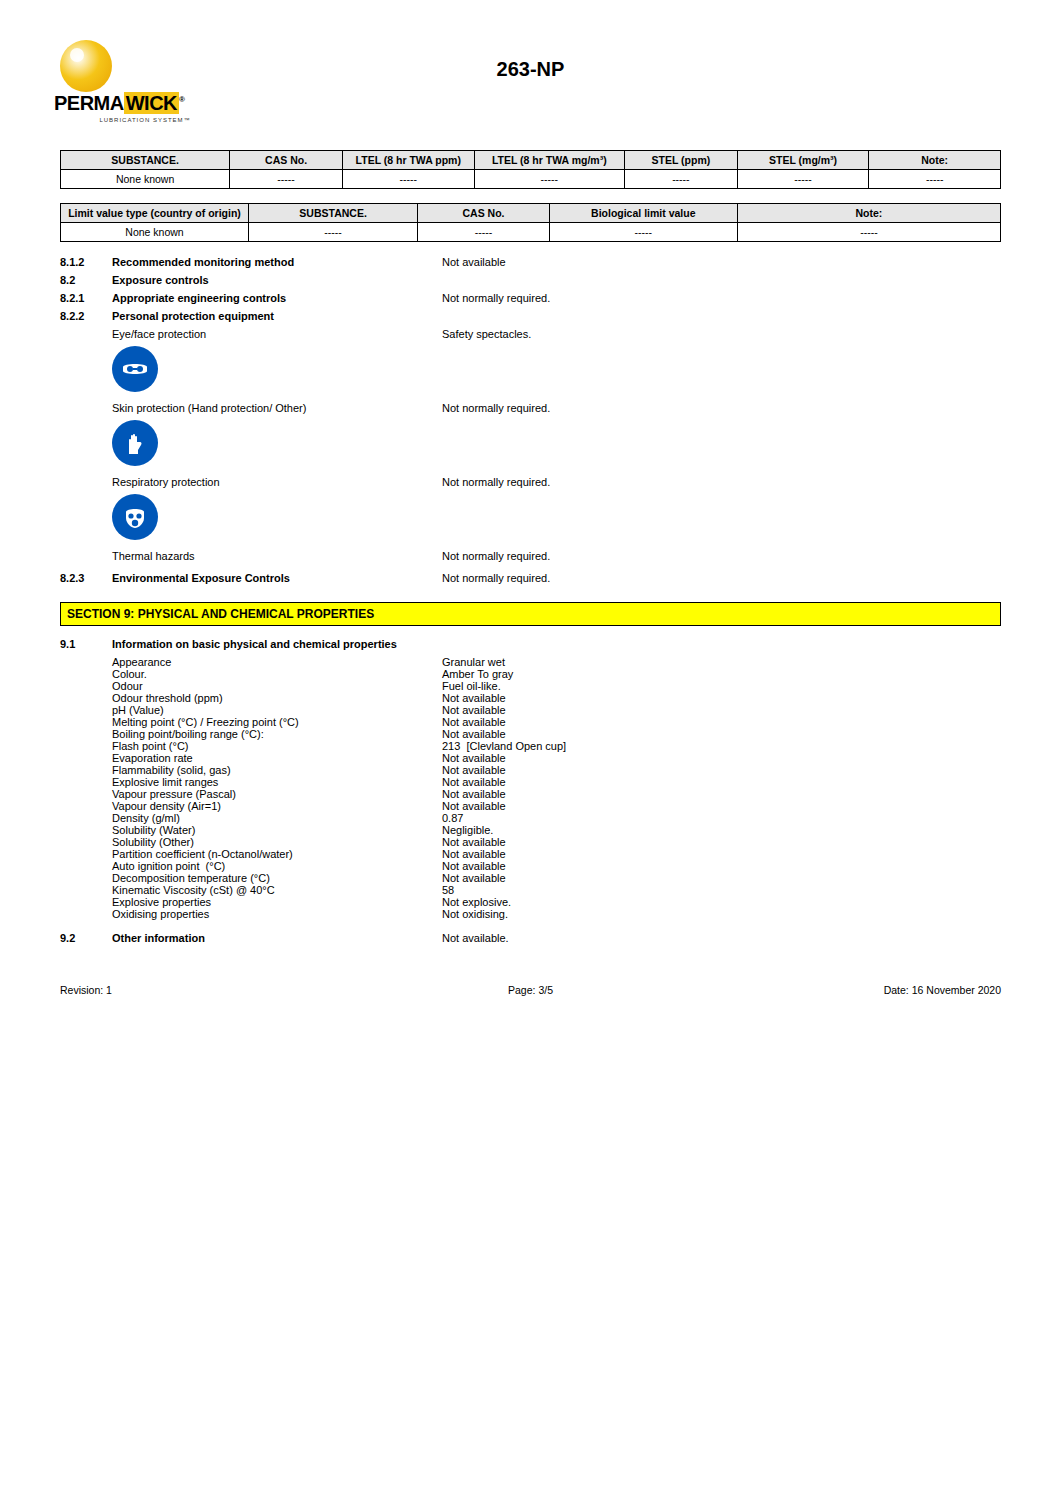PERMA WICK®
LUBRICATION SYSTEM™
263-NP
| SUBSTANCE. | CAS No. | LTEL (8 hr TWA ppm) | LTEL (8 hr TWA mg/m³) | STEL (ppm) | STEL (mg/m³) | Note: |
| --- | --- | --- | --- | --- | --- | --- |
| None known | ----- | ----- | ----- | ----- | ----- | ----- |
| Limit value type (country of origin) | SUBSTANCE. | CAS No. | Biological limit value | Note: |
| --- | --- | --- | --- | --- |
| None known | ----- | ----- | ----- | ----- |
8.1.2
Recommended monitoring method
Not available
8.2
Exposure controls
8.2.1
Appropriate engineering controls
Not normally required.
8.2.2
Personal protection equipment
Eye/face protection
Safety spectacles.
Skin protection (Hand protection/ Other)
Not normally required.
Respiratory protection
Not normally required.
Thermal hazards
Not normally required.
8.2.3
Environmental Exposure Controls
Not normally required.
SECTION 9: PHYSICAL AND CHEMICAL PROPERTIES
9.1
Information on basic physical and chemical properties
Appearance
Granular wet
Colour.
Amber To gray
Odour
Fuel oil-like.
Odour threshold (ppm)
Not available
pH (Value)
Not available
Melting point (°C) / Freezing point (°C)
Not available
Boiling point/boiling range (°C):
Not available
Flash point (°C)
213 [Clevland Open cup]
Evaporation rate
Not available
Flammability (solid, gas)
Not available
Explosive limit ranges
Not available
Vapour pressure (Pascal)
Not available
Vapour density (Air=1)
Not available
Density (g/ml)
0.87
Solubility (Water)
Negligible.
Solubility (Other)
Not available
Partition coefficient (n-Octanol/water)
Not available
Auto ignition point (°C)
Not available
Decomposition temperature (°C)
Not available
Kinematic Viscosity (cSt) @ 40°C
58
Explosive properties
Not explosive.
Oxidising properties
Not oxidising.
9.2
Other information
Not available.
Revision: 1
Page: 3/5
Date: 16 November 2020